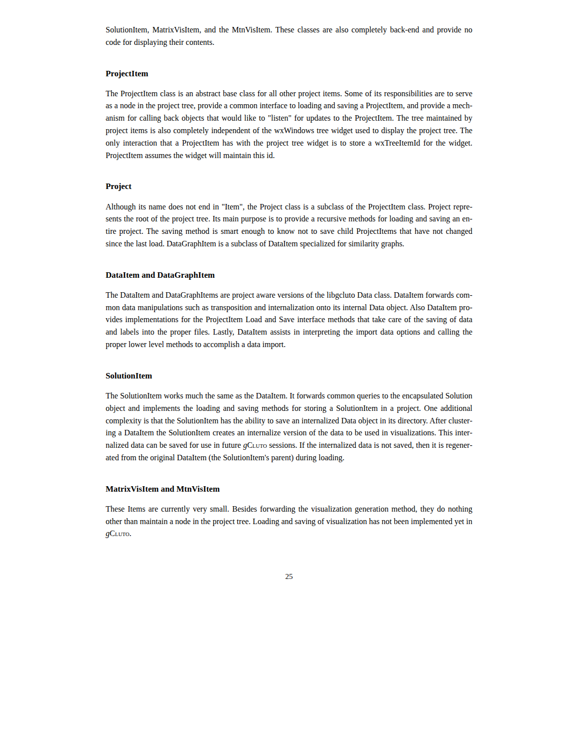SolutionItem, MatrixVisItem, and the MtnVisItem. These classes are also completely back-end and provide no code for displaying their contents.
ProjectItem
The ProjectItem class is an abstract base class for all other project items. Some of its responsibilities are to serve as a node in the project tree, provide a common interface to loading and saving a ProjectItem, and provide a mechanism for calling back objects that would like to "listen" for updates to the ProjectItem. The tree maintained by project items is also completely independent of the wxWindows tree widget used to display the project tree. The only interaction that a ProjectItem has with the project tree widget is to store a wxTreeItemId for the widget. ProjectItem assumes the widget will maintain this id.
Project
Although its name does not end in "Item", the Project class is a subclass of the ProjectItem class. Project represents the root of the project tree. Its main purpose is to provide a recursive methods for loading and saving an entire project. The saving method is smart enough to know not to save child ProjectItems that have not changed since the last load. DataGraphItem is a subclass of DataItem specialized for similarity graphs.
DataItem and DataGraphItem
The DataItem and DataGraphItems are project aware versions of the libgcluto Data class. DataItem forwards common data manipulations such as transposition and internalization onto its internal Data object. Also DataItem provides implementations for the ProjectItem Load and Save interface methods that take care of the saving of data and labels into the proper files. Lastly, DataItem assists in interpreting the import data options and calling the proper lower level methods to accomplish a data import.
SolutionItem
The SolutionItem works much the same as the DataItem. It forwards common queries to the encapsulated Solution object and implements the loading and saving methods for storing a SolutionItem in a project. One additional complexity is that the SolutionItem has the ability to save an internalized Data object in its directory. After clustering a DataItem the SolutionItem creates an internalize version of the data to be used in visualizations. This internalized data can be saved for use in future gCluto sessions. If the internalized data is not saved, then it is regenerated from the original DataItem (the SolutionItem's parent) during loading.
MatrixVisItem and MtnVisItem
These Items are currently very small. Besides forwarding the visualization generation method, they do nothing other than maintain a node in the project tree. Loading and saving of visualization has not been implemented yet in gCluto.
25